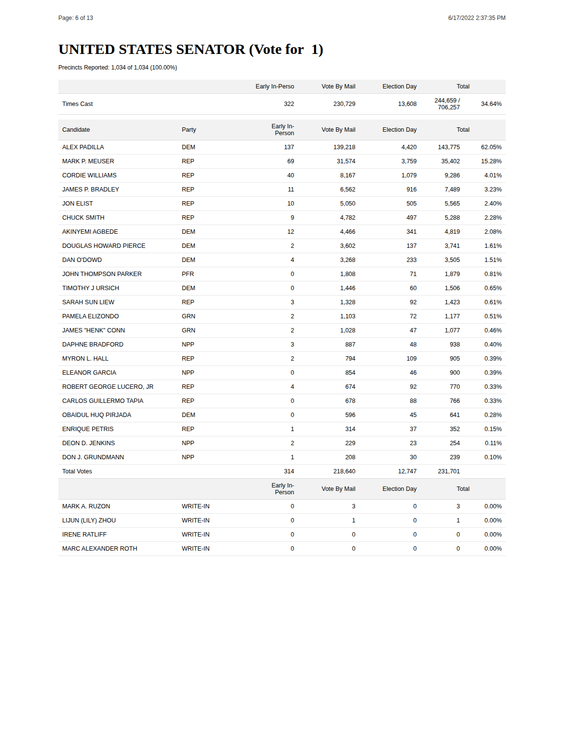Page: 6 of 13
6/17/2022 2:37:35 PM
UNITED STATES SENATOR (Vote for 1)
Precincts Reported: 1,034 of 1,034 (100.00%)
| | | Early In-Perso | Vote By Mail | Election Day | Total |
| --- | --- | --- | --- | --- | --- |
| Times Cast | | 322 | 230,729 | 13,608 | 244,659 / 706,257 | 34.64% |
| Candidate | Party | Early In- Person | Vote By Mail | Election Day | Total |
| --- | --- | --- | --- | --- | --- |
| ALEX PADILLA | DEM | 137 | 139,218 | 4,420 | 143,775 | 62.05% |
| MARK P. MEUSER | REP | 69 | 31,574 | 3,759 | 35,402 | 15.28% |
| CORDIE WILLIAMS | REP | 40 | 8,167 | 1,079 | 9,286 | 4.01% |
| JAMES P. BRADLEY | REP | 11 | 6,562 | 916 | 7,489 | 3.23% |
| JON ELIST | REP | 10 | 5,050 | 505 | 5,565 | 2.40% |
| CHUCK SMITH | REP | 9 | 4,782 | 497 | 5,288 | 2.28% |
| AKINYEMI AGBEDE | DEM | 12 | 4,466 | 341 | 4,819 | 2.08% |
| DOUGLAS HOWARD PIERCE | DEM | 2 | 3,602 | 137 | 3,741 | 1.61% |
| DAN O'DOWD | DEM | 4 | 3,268 | 233 | 3,505 | 1.51% |
| JOHN THOMPSON PARKER | PFR | 0 | 1,808 | 71 | 1,879 | 0.81% |
| TIMOTHY J URSICH | DEM | 0 | 1,446 | 60 | 1,506 | 0.65% |
| SARAH SUN LIEW | REP | 3 | 1,328 | 92 | 1,423 | 0.61% |
| PAMELA ELIZONDO | GRN | 2 | 1,103 | 72 | 1,177 | 0.51% |
| JAMES "HENK" CONN | GRN | 2 | 1,028 | 47 | 1,077 | 0.46% |
| DAPHNE BRADFORD | NPP | 3 | 887 | 48 | 938 | 0.40% |
| MYRON L. HALL | REP | 2 | 794 | 109 | 905 | 0.39% |
| ELEANOR GARCIA | NPP | 0 | 854 | 46 | 900 | 0.39% |
| ROBERT GEORGE LUCERO, JR | REP | 4 | 674 | 92 | 770 | 0.33% |
| CARLOS GUILLERMO TAPIA | REP | 0 | 678 | 88 | 766 | 0.33% |
| OBAIDUL HUQ PIRJADA | DEM | 0 | 596 | 45 | 641 | 0.28% |
| ENRIQUE PETRIS | REP | 1 | 314 | 37 | 352 | 0.15% |
| DEON D. JENKINS | NPP | 2 | 229 | 23 | 254 | 0.11% |
| DON J. GRUNDMANN | NPP | 1 | 208 | 30 | 239 | 0.10% |
| Total Votes | | 314 | 218,640 | 12,747 | 231,701 | |
| | | Early In- Person | Vote By Mail | Election Day | Total |
| --- | --- | --- | --- | --- | --- |
| MARK A. RUZON | WRITE-IN | 0 | 3 | 0 | 3 | 0.00% |
| LIJUN (LILY) ZHOU | WRITE-IN | 0 | 1 | 0 | 1 | 0.00% |
| IRENE RATLIFF | WRITE-IN | 0 | 0 | 0 | 0 | 0.00% |
| MARC ALEXANDER ROTH | WRITE-IN | 0 | 0 | 0 | 0 | 0.00% |